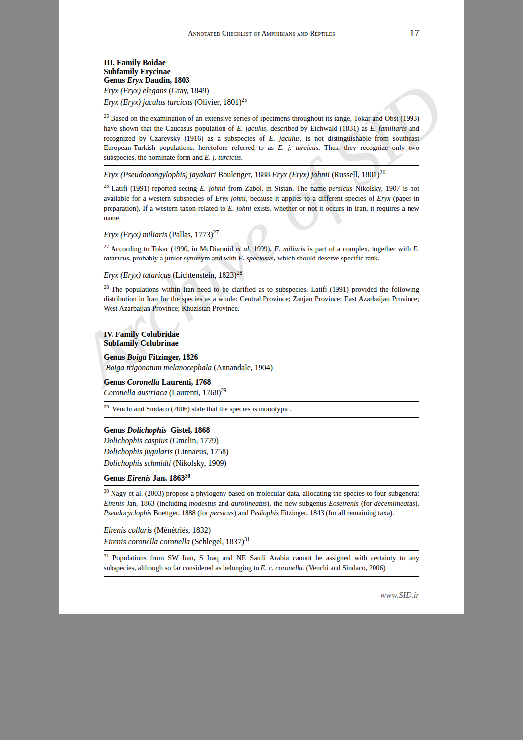Archive of SID
Annotated Checklist of Amphibians and Reptiles 17
III. Family Boidae
Subfamily Erycinae
Genus Eryx Daudin, 1803
Eryx (Eryx) elegans (Gray, 1849)
Eryx (Eryx) jaculus turcicus (Olivier, 1801)25
25 Based on the examination of an extensive series of specimens throughout its range, Tokar and Obst (1993) have shown that the Caucasus population of E. jaculus, described by Eichwald (1831) as E. familiaris and recognized by Czarevsky (1916) as a subspecies of E. jaculus, is not distinguishable from southeast European-Turkish populations, heretofore referred to as E. j. turcicus. Thus, they recognize only two subspecies, the nominate form and E. j. turcicus.
Eryx (Pseudogongylophis) jayakari Boulenger, 1888 Eryx (Eryx) johnii (Russell, 1801)26
26 Latifi (1991) reported seeing E. johnii from Zabol, in Sistan. The name persicus Nikolsky, 1907 is not available for a western subspecies of Eryx johni, because it applies to a different species of Eryx (paper in preparation). If a western taxon related to E. johni exists, whether or not it occurs in Iran, it requires a new name.
Eryx (Eryx) miliaris (Pallas, 1773)27
27 According to Tokar (1990, in McDiarmid et al. 1999), E. miliaris is part of a complex, together with E. tataricus, probably a junior synonym and with E. speciosus, which should deserve specific rank.
Eryx (Eryx) tataricus (Lichtenstein, 1823)28
28 The populations within Iran need to be clarified as to subspecies. Latifi (1991) provided the following distribution in Iran for the species as a whole: Central Province; Zanjan Province; East Azarbaijan Province; West Azarbaijan Province; Khuzistan Province.
IV. Family Colubridae
Subfamily Colubrinae
Genus Boiga Fitzinger, 1826
Boiga trigonatum melanocephala (Annandale, 1904)
Genus Coronella Laurenti, 1768
Coronella austriaca (Laurenti, 1768)29
29 Venchi and Sindaco (2006) state that the species is monotypic.
Genus Dolichophis Gistel, 1868
Dolichophis caspius (Gmelin, 1779)
Dolichophis jugularis (Linnaeus, 1758)
Dolichophis schmidti (Nikolsky, 1909)
Genus Eirenis Jan, 186330
30 Nagy et al. (2003) propose a phylogeny based on molecular data, allocating the species to four subgenera: Eirenis Jan, 1863 (including modestus and aurolineatus), the new subgenus Eoseirenis (for decemlineatus), Pseudocyclophis Boettger, 1888 (for persicus) and Pediophis Fitzinger, 1843 (for all remaining taxa).
Eirenis collaris (Ménétriés, 1832)
Eirenis coronella coronella (Schlegel, 1837)31
31 Populations from SW Iran, S Iraq and NE Saudi Arabia cannot be assigned with certainty to any subspecies, although so far considered as belonging to E. c. coronella. (Venchi and Sindaco, 2006)
www.SID.ir